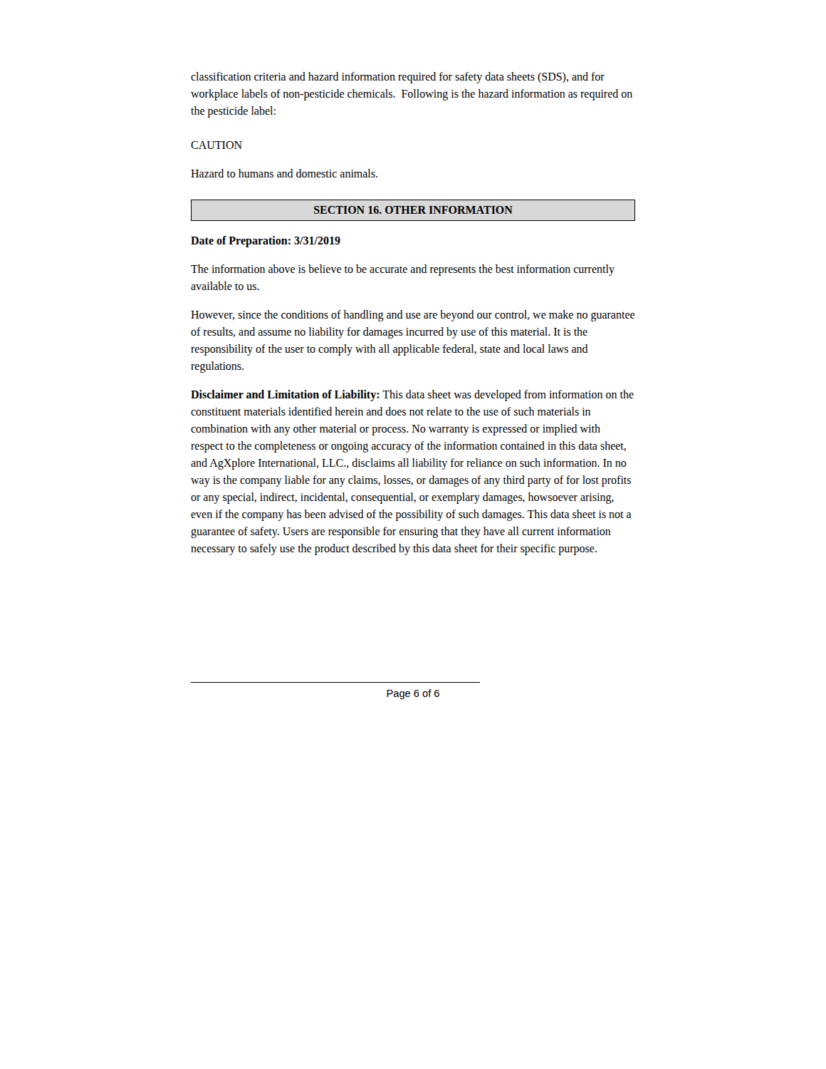classification criteria and hazard information required for safety data sheets (SDS), and for workplace labels of non-pesticide chemicals. Following is the hazard information as required on the pesticide label:
CAUTION
Hazard to humans and domestic animals.
SECTION 16. OTHER INFORMATION
Date of Preparation: 3/31/2019
The information above is believe to be accurate and represents the best information currently available to us.
However, since the conditions of handling and use are beyond our control, we make no guarantee of results, and assume no liability for damages incurred by use of this material. It is the responsibility of the user to comply with all applicable federal, state and local laws and regulations.
Disclaimer and Limitation of Liability: This data sheet was developed from information on the constituent materials identified herein and does not relate to the use of such materials in combination with any other material or process. No warranty is expressed or implied with respect to the completeness or ongoing accuracy of the information contained in this data sheet, and AgXplore International, LLC., disclaims all liability for reliance on such information. In no way is the company liable for any claims, losses, or damages of any third party of for lost profits or any special, indirect, incidental, consequential, or exemplary damages, howsoever arising, even if the company has been advised of the possibility of such damages. This data sheet is not a guarantee of safety. Users are responsible for ensuring that they have all current information necessary to safely use the product described by this data sheet for their specific purpose.
Page 6 of 6